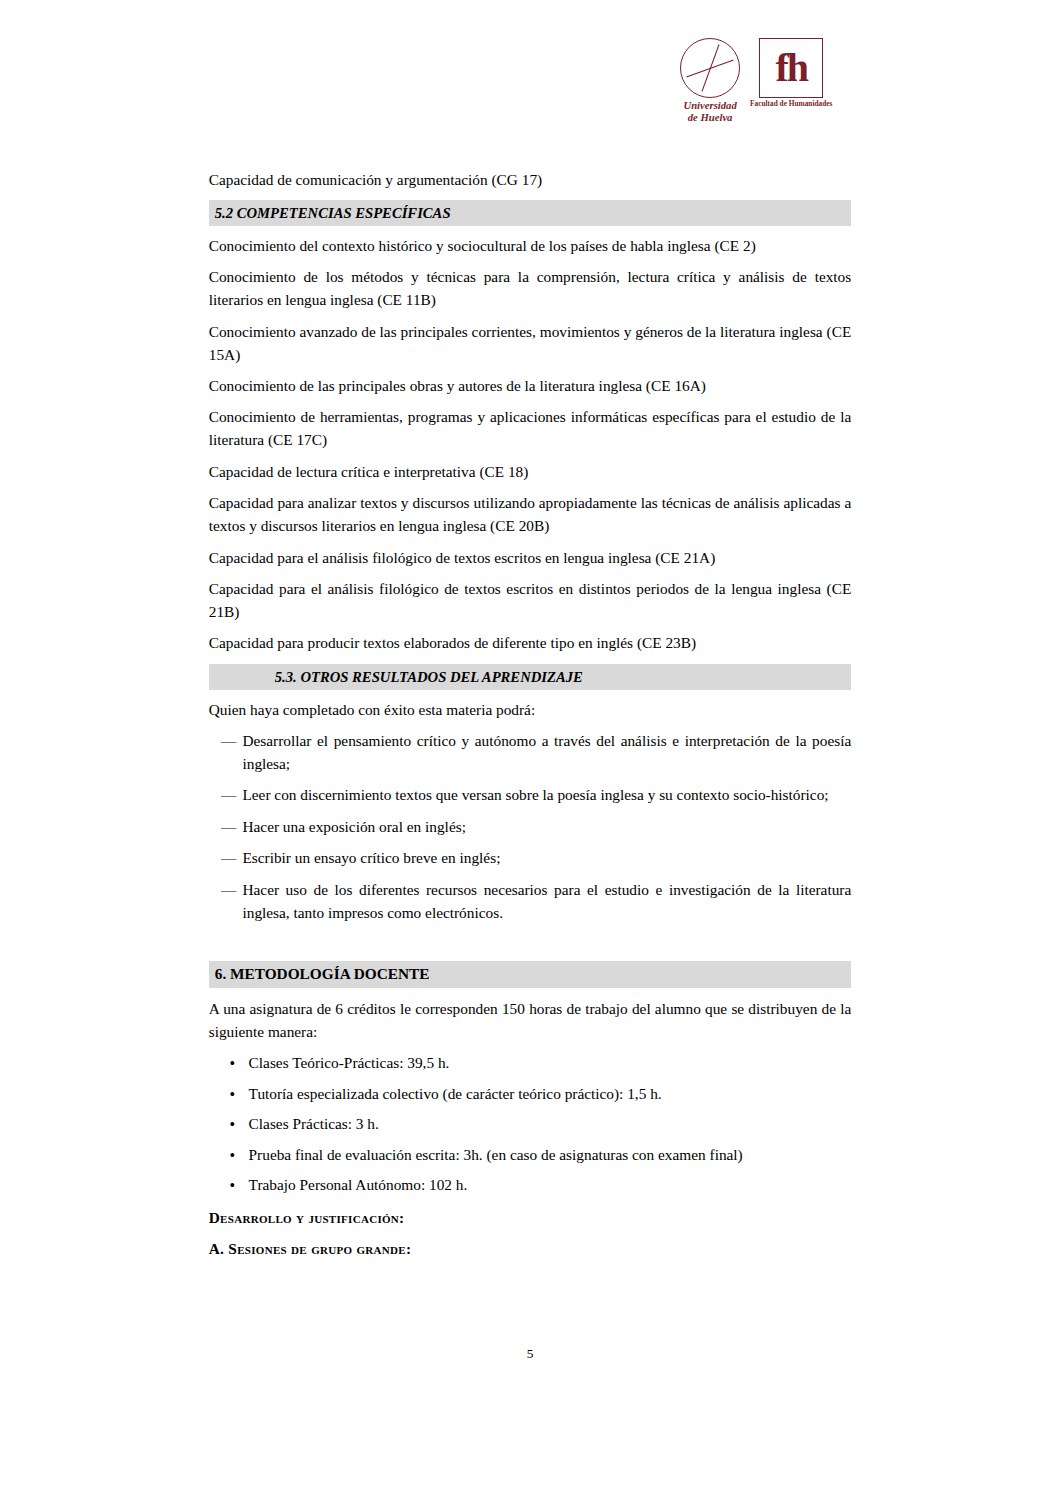Universidad
de Huelva
fh
Facultad de Humanidades
Capacidad de comunicación y argumentación (CG 17)
5.2 COMPETENCIAS ESPECÍFICAS
Conocimiento del contexto histórico y sociocultural de los países de habla inglesa (CE 2)
Conocimiento de los métodos y técnicas para la comprensión, lectura crítica y análisis de textos literarios en lengua inglesa (CE 11B)
Conocimiento avanzado de las principales corrientes, movimientos y géneros de la literatura inglesa (CE 15A)
Conocimiento de las principales obras y autores de la literatura inglesa (CE 16A)
Conocimiento de herramientas, programas y aplicaciones informáticas específicas para el estudio de la literatura (CE 17C)
Capacidad de lectura crítica e interpretativa (CE 18)
Capacidad para analizar textos y discursos utilizando apropiadamente las técnicas de análisis aplicadas a textos y discursos literarios en lengua inglesa (CE 20B)
Capacidad para el análisis filológico de textos escritos en lengua inglesa (CE 21A)
Capacidad para el análisis filológico de textos escritos en distintos periodos de la lengua inglesa (CE 21B)
Capacidad para producir textos elaborados de diferente tipo en inglés (CE 23B)
5.3. OTROS RESULTADOS DEL APRENDIZAJE
Quien haya completado con éxito esta materia podrá:
Desarrollar el pensamiento crítico y autónomo a través del análisis e interpretación de la poesía inglesa;
Leer con discernimiento textos que versan sobre la poesía inglesa y su contexto socio-histórico;
Hacer una exposición oral en inglés;
Escribir un ensayo crítico breve en inglés;
Hacer uso de los diferentes recursos necesarios para el estudio e investigación de la literatura inglesa, tanto impresos como electrónicos.
6. METODOLOGÍA DOCENTE
A una asignatura de 6 créditos le corresponden 150 horas de trabajo del alumno que se distribuyen de la siguiente manera:
Clases Teórico-Prácticas: 39,5 h.
Tutoría especializada colectivo (de carácter teórico práctico): 1,5 h.
Clases Prácticas: 3 h.
Prueba final de evaluación escrita: 3h. (en caso de asignaturas con examen final)
Trabajo Personal Autónomo: 102 h.
Desarrollo y justificación:
A. Sesiones de grupo grande:
5